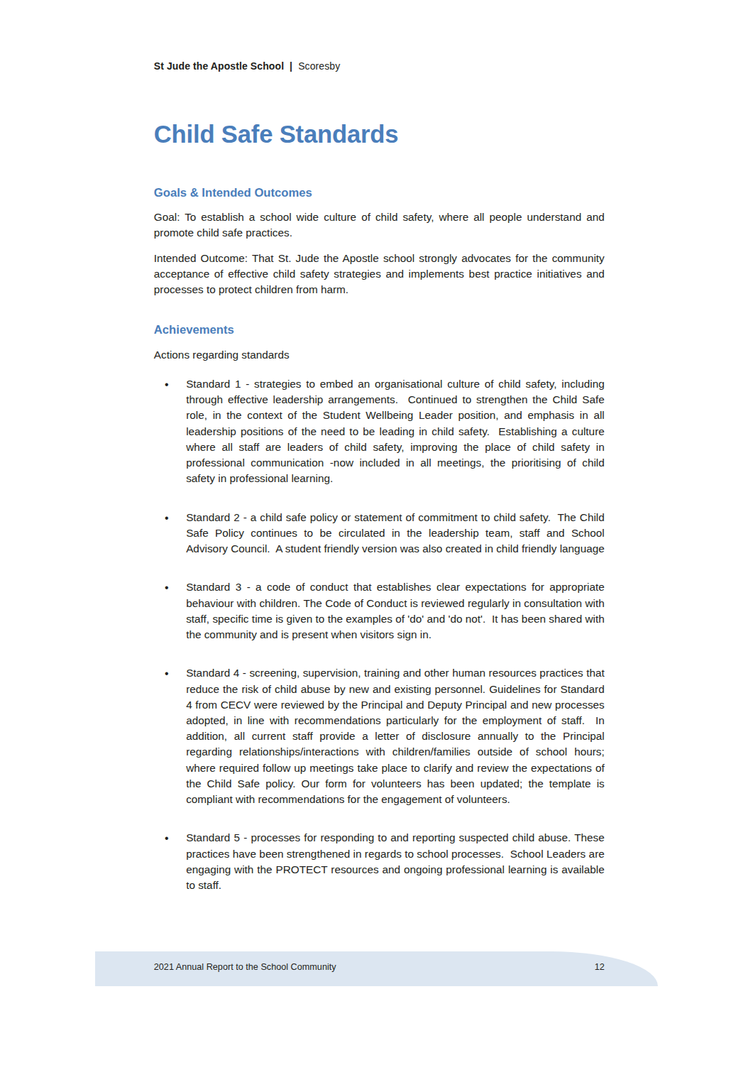St Jude the Apostle School | Scoresby
Child Safe Standards
Goals & Intended Outcomes
Goal: To establish a school wide culture of child safety, where all people understand and promote child safe practices.
Intended Outcome: That St. Jude the Apostle school strongly advocates for the community acceptance of effective child safety strategies and implements best practice initiatives and processes to protect children from harm.
Achievements
Actions regarding standards
Standard 1 - strategies to embed an organisational culture of child safety, including through effective leadership arrangements. Continued to strengthen the Child Safe role, in the context of the Student Wellbeing Leader position, and emphasis in all leadership positions of the need to be leading in child safety. Establishing a culture where all staff are leaders of child safety, improving the place of child safety in professional communication -now included in all meetings, the prioritising of child safety in professional learning.
Standard 2 - a child safe policy or statement of commitment to child safety. The Child Safe Policy continues to be circulated in the leadership team, staff and School Advisory Council. A student friendly version was also created in child friendly language
Standard 3 - a code of conduct that establishes clear expectations for appropriate behaviour with children. The Code of Conduct is reviewed regularly in consultation with staff, specific time is given to the examples of 'do' and 'do not'. It has been shared with the community and is present when visitors sign in.
Standard 4 - screening, supervision, training and other human resources practices that reduce the risk of child abuse by new and existing personnel. Guidelines for Standard 4 from CECV were reviewed by the Principal and Deputy Principal and new processes adopted, in line with recommendations particularly for the employment of staff. In addition, all current staff provide a letter of disclosure annually to the Principal regarding relationships/interactions with children/families outside of school hours; where required follow up meetings take place to clarify and review the expectations of the Child Safe policy. Our form for volunteers has been updated; the template is compliant with recommendations for the engagement of volunteers.
Standard 5 - processes for responding to and reporting suspected child abuse. These practices have been strengthened in regards to school processes. School Leaders are engaging with the PROTECT resources and ongoing professional learning is available to staff.
2021 Annual Report to the School Community
12